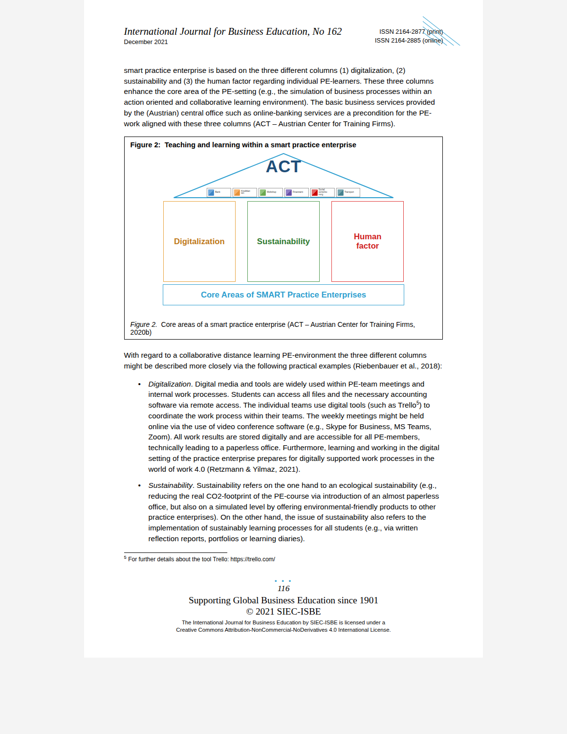International Journal for Business Education, No 162
December 2021
ISSN 2164-2877 (print)
ISSN 2164-2885 (online)
smart practice enterprise is based on the three different columns (1) digitalization, (2) sustainability and (3) the human factor regarding individual PE-learners. These three columns enhance the core area of the PE-setting (e.g., the simulation of business processes within an action oriented and collaborative learning environment). The basic business services provided by the (Austrian) central office such as online-banking services are a precondition for the PE-work aligned with these three columns (ACT – Austrian Center for Training Firms).
Figure 2: Teaching and learning within a smart practice enterprise
ACT
Bank
Kreditkar-
ten
Webshop
Finanzamt
Sozial
versiche-
rung
Transport
Digitalization
Sustainability
Human
factor
Core Areas of SMART Practice Enterprises
Figure 2. Core areas of a smart practice enterprise (ACT – Austrian Center for Training Firms, 2020b)
With regard to a collaborative distance learning PE-environment the three different columns might be described more closely via the following practical examples (Riebenbauer et al., 2018):
Digitalization. Digital media and tools are widely used within PE-team meetings and internal work processes. Students can access all files and the necessary accounting software via remote access. The individual teams use digital tools (such as Trello5) to coordinate the work process within their teams. The weekly meetings might be held online via the use of video conference software (e.g., Skype for Business, MS Teams, Zoom). All work results are stored digitally and are accessible for all PE-members, technically leading to a paperless office. Furthermore, learning and working in the digital setting of the practice enterprise prepares for digitally supported work processes in the world of work 4.0 (Retzmann & Yilmaz, 2021).
Sustainability. Sustainability refers on the one hand to an ecological sustainability (e.g., reducing the real CO2-footprint of the PE-course via introduction of an almost paperless office, but also on a simulated level by offering environmental-friendly products to other practice enterprises). On the other hand, the issue of sustainability also refers to the implementation of sustainably learning processes for all students (e.g., via written reflection reports, portfolios or learning diaries).
5 For further details about the tool Trello: https://trello.com/
• • •
116
Supporting Global Business Education since 1901
© 2021 SIEC-ISBE
The International Journal for Business Education by SIEC-ISBE is licensed under a
Creative Commons Attribution-NonCommercial-NoDerivatives 4.0 International License.